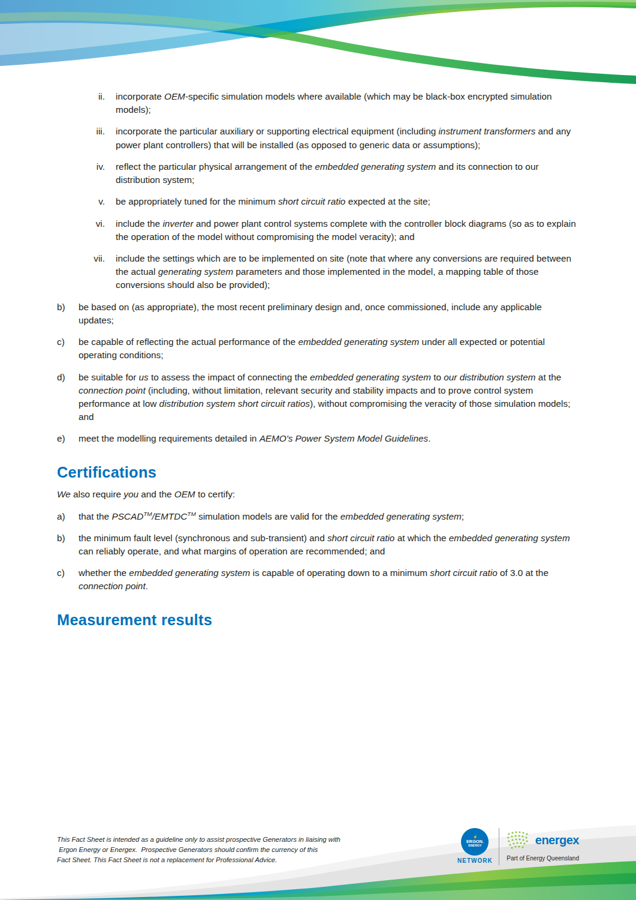incorporate OEM-specific simulation models where available (which may be black-box encrypted simulation models);
incorporate the particular auxiliary or supporting electrical equipment (including instrument transformers and any power plant controllers) that will be installed (as opposed to generic data or assumptions);
reflect the particular physical arrangement of the embedded generating system and its connection to our distribution system;
be appropriately tuned for the minimum short circuit ratio expected at the site;
include the inverter and power plant control systems complete with the controller block diagrams (so as to explain the operation of the model without compromising the model veracity); and
include the settings which are to be implemented on site (note that where any conversions are required between the actual generating system parameters and those implemented in the model, a mapping table of those conversions should also be provided);
be based on (as appropriate), the most recent preliminary design and, once commissioned, include any applicable updates;
be capable of reflecting the actual performance of the embedded generating system under all expected or potential operating conditions;
be suitable for us to assess the impact of connecting the embedded generating system to our distribution system at the connection point (including, without limitation, relevant security and stability impacts and to prove control system performance at low distribution system short circuit ratios), without compromising the veracity of those simulation models; and
meet the modelling requirements detailed in AEMO's Power System Model Guidelines.
Certifications
We also require you and the OEM to certify:
that the PSCADTM/EMTDCTM simulation models are valid for the embedded generating system;
the minimum fault level (synchronous and sub-transient) and short circuit ratio at which the embedded generating system can reliably operate, and what margins of operation are recommended; and
whether the embedded generating system is capable of operating down to a minimum short circuit ratio of 3.0 at the connection point.
Measurement results
This Fact Sheet is intended as a guideline only to assist prospective Generators in liaising with
Ergon Energy or Energex. Prospective Generators should confirm the currency of this
Fact Sheet. This Fact Sheet is not a replacement for Professional Advice.
⚡
ERGON.
ENERGY
NETWORK
energex
Part of Energy Queensland